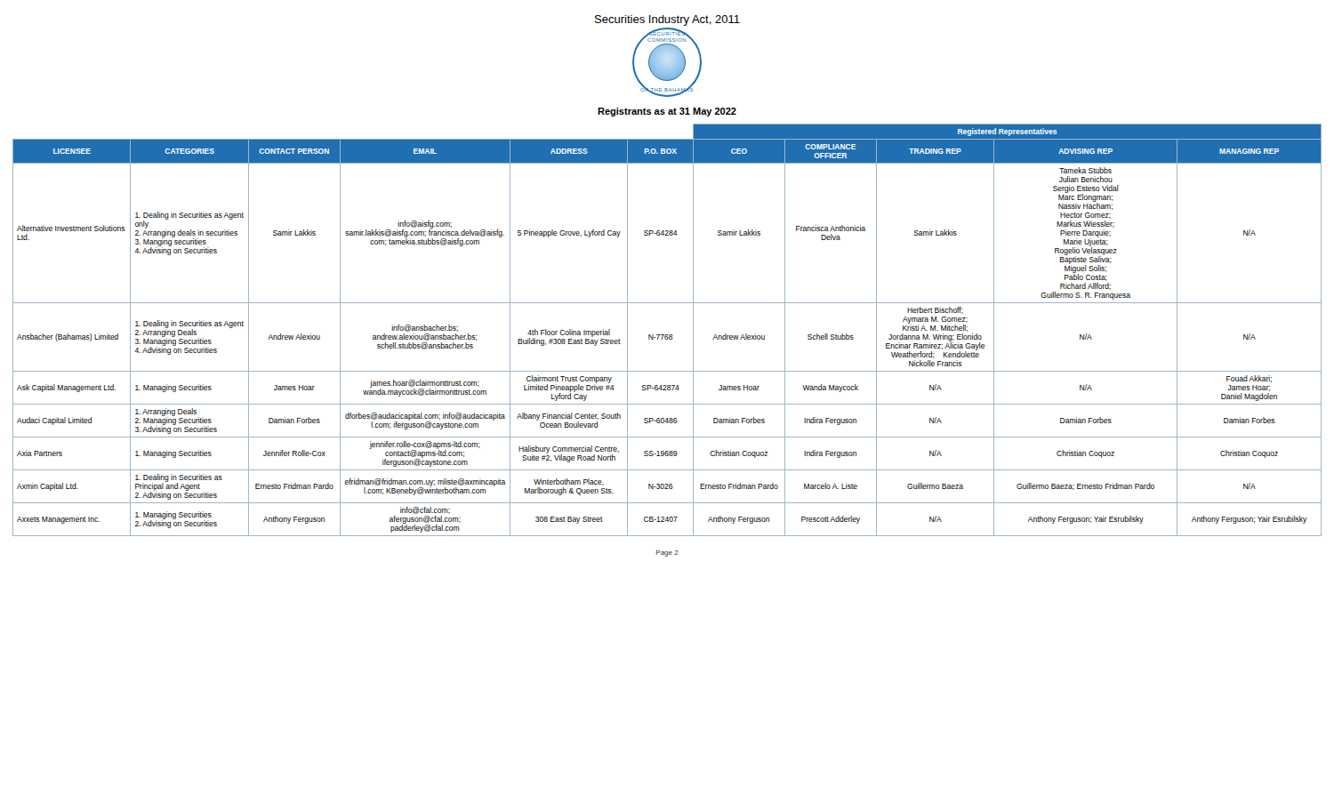Securities Industry Act, 2011
SECURITIES COMMISSION
OF THE BAHAMAS
Registrants as at 31 May 2022
| | Registered Representatives |
| --- | --- |
| LICENSEE | CATEGORIES | CONTACT PERSON | EMAIL | ADDRESS | P.O. BOX | CEO | COMPLIANCE OFFICER | TRADING REP | ADVISING REP | MANAGING REP |
| Alternative Investment Solutions Ltd. | 1. Dealing in Securities as Agent only 2. Arranging deals in securities 3. Manging securities 4. Advising on Securities | Samir Lakkis | info@aisfg.com; samir.lakkis@aisfg.com; francisca.delva@aisfg.com; tamekia.stubbs@aisfg.com | 5 Pineapple Grove, Lyford Cay | SP-64284 | Samir Lakkis | Francisca Anthonicia Delva | Samir Lakkis | Tameka Stubbs Julian Benichou Sergio Esteso Vidal Marc Elongman; Nassiv Hacham; Hector Gomez; Markus Wiessler; Pierre Darquie; Marie Ujueta; Rogelio Velasquez Baptiste Saliva; Miguel Solis; Pablo Costa; Richard Allford; Guillermo S. R. Franquesa | N/A |
| Ansbacher (Bahamas) Limited | 1. Dealing in Securities as Agent 2. Arranging Deals 3. Managing Securities 4. Advising on Securities | Andrew Alexiou | info@ansbacher.bs; andrew.alexiou@ansbacher.bs; schell.stubbs@ansbacher.bs | 4th Floor Colina Imperial Building, #308 East Bay Street | N-7768 | Andrew Alexiou | Schell Stubbs | Herbert Bischoff; Aymara M. Gomez; Kristi A. M. Mitchell; Jordanna M. Wring; Elonido Encinar Ramirez; Alicia Gayle Weatherford; Kendolette Nickolle Francis | N/A | N/A |
| Ask Capital Management Ltd. | 1. Managing Securities | James Hoar | james.hoar@clairmonttrust.com; wanda.maycock@clairmonttrust.com | Clairmont Trust Company Limited Pineapple Drive #4 Lyford Cay | SP-642874 | James Hoar | Wanda Maycock | N/A | N/A | Fouad Akkari; James Hoar; Daniel Magdolen |
| Audaci Capital Limited | 1. Arranging Deals 2. Managing Securities 3. Advising on Securities | Damian Forbes | dforbes@audacicapital.com; info@audacicapital.com; iferguson@caystone.com | Albany Financial Center, South Ocean Boulevard | SP-60486 | Damian Forbes | Indira Ferguson | N/A | Damian Forbes | Damian Forbes |
| Axia Partners | 1. Managing Securities | Jennifer Rolle-Cox | jennifer.rolle-cox@apms-ltd.com; contact@apms-ltd.com; iferguson@caystone.com | Halisbury Commercial Centre, Suite #2, Vilage Road North | SS-19689 | Christian Coquoz | Indira Ferguson | N/A | Christian Coquoz | Christian Coquoz |
| Axmin Capital Ltd. | 1. Dealing in Securities as Principal and Agent 2. Advising on Securities | Ernesto Fridman Pardo | efridman@fridman.com.uy; mliste@axmincapital.com; KBeneby@winterbotham.com | Winterbotham Place, Marlborough & Queen Sts. | N-3026 | Ernesto Fridman Pardo | Marcelo A. Liste | Guillermo Baeza | Guillermo Baeza; Ernesto Fridman Pardo | N/A |
| Axxets Management Inc. | 1. Managing Securities 2. Advising on Securities | Anthony Ferguson | info@cfal.com; aferguson@cfal.com; padderley@cfal.com | 308 East Bay Street | CB-12407 | Anthony Ferguson | Prescott Adderley | N/A | Anthony Ferguson; Yair Esrubilsky | Anthony Ferguson; Yair Esrubilsky |
Page 2